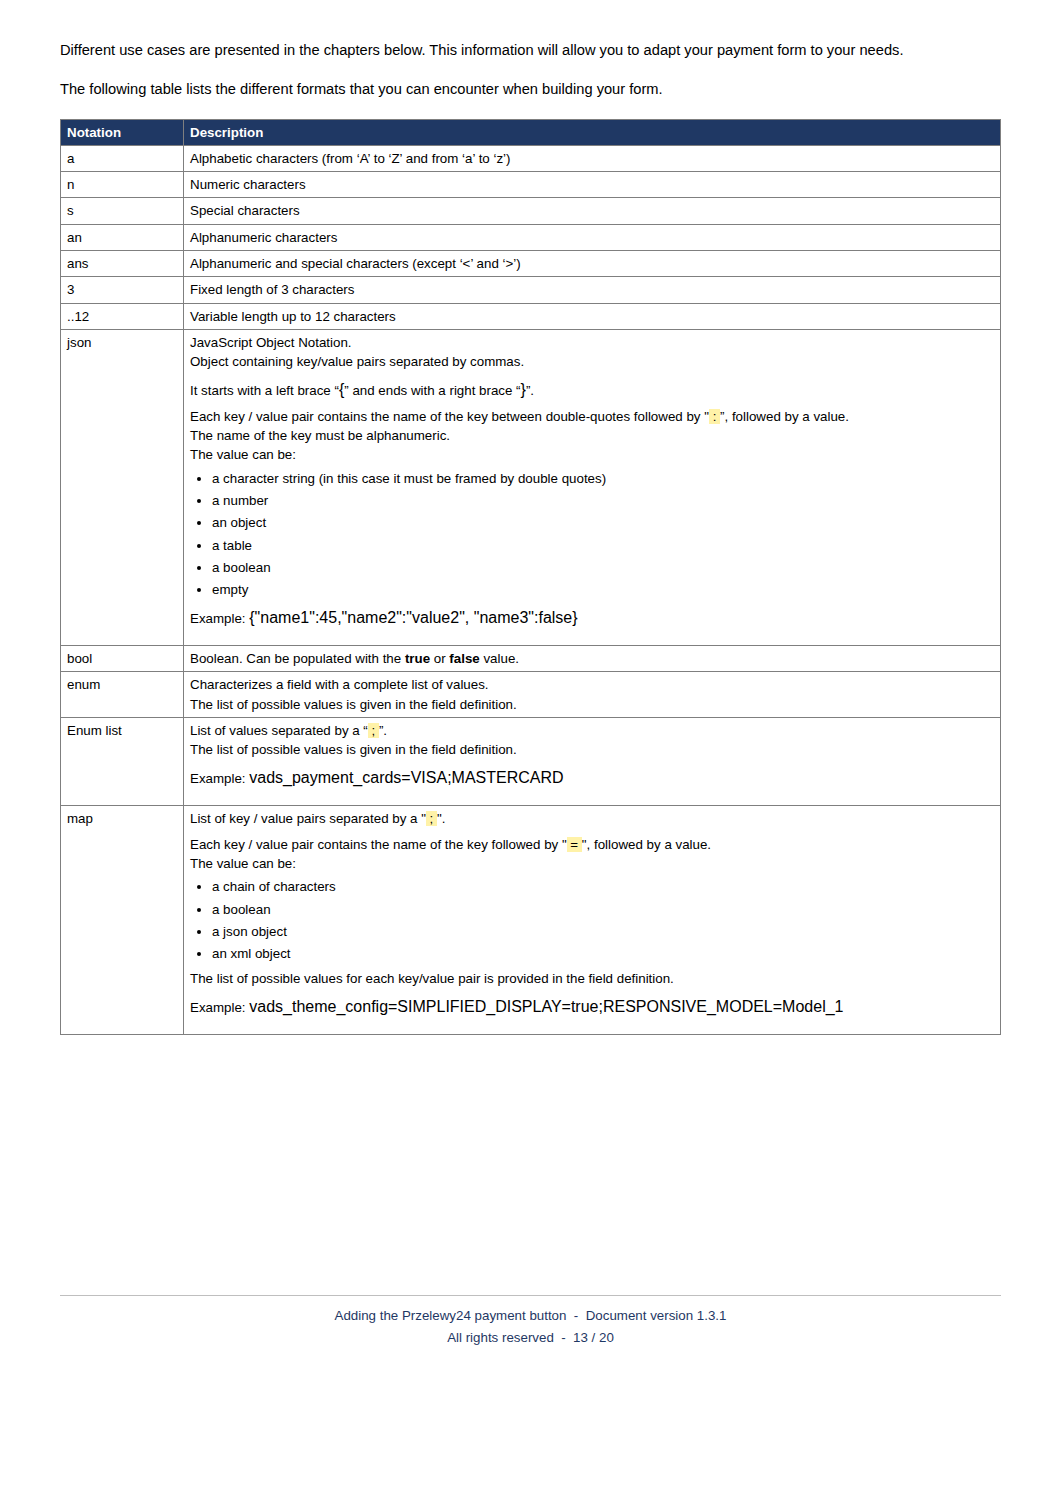Different use cases are presented in the chapters below. This information will allow you to adapt your payment form to your needs.
The following table lists the different formats that you can encounter when building your form.
| Notation | Description |
| --- | --- |
| a | Alphabetic characters (from ‘A’ to ‘Z’ and from ‘a’ to ‘z’) |
| n | Numeric characters |
| s | Special characters |
| an | Alphanumeric characters |
| ans | Alphanumeric and special characters (except ‘<’ and ‘>’) |
| 3 | Fixed length of 3 characters |
| ..12 | Variable length up to 12 characters |
| json | JavaScript Object Notation. Object containing key/value pairs separated by commas. It starts with a left brace “ { ” and ends with a right brace “ } ”. Each key / value pair contains the name of the key between double-quotes followed by " : ”, followed by a value. The name of the key must be alphanumeric. The value can be: a character string (in this case it must be framed by double quotes) a number an object a table a boolean empty Example: {"name1":45,"name2":"value2", "name3":false} |
| bool | Boolean. Can be populated with the true or false value. |
| enum | Characterizes a field with a complete list of values. The list of possible values is given in the field definition. |
| Enum list | List of values separated by a “ ; ”. The list of possible values is given in the field definition. Example: vads_payment_cards=VISA;MASTERCARD |
| map | List of key / value pairs separated by a " ; ". Each key / value pair contains the name of the key followed by " = ", followed by a value. The value can be: a chain of characters a boolean a json object an xml object The list of possible values for each key/value pair is provided in the field definition. Example: vads_theme_config=SIMPLIFIED_DISPLAY=true;RESPONSIVE_MODEL=Model_1 |
Adding the Przelewy24 payment button - Document version 1.3.1
All rights reserved - 13 / 20